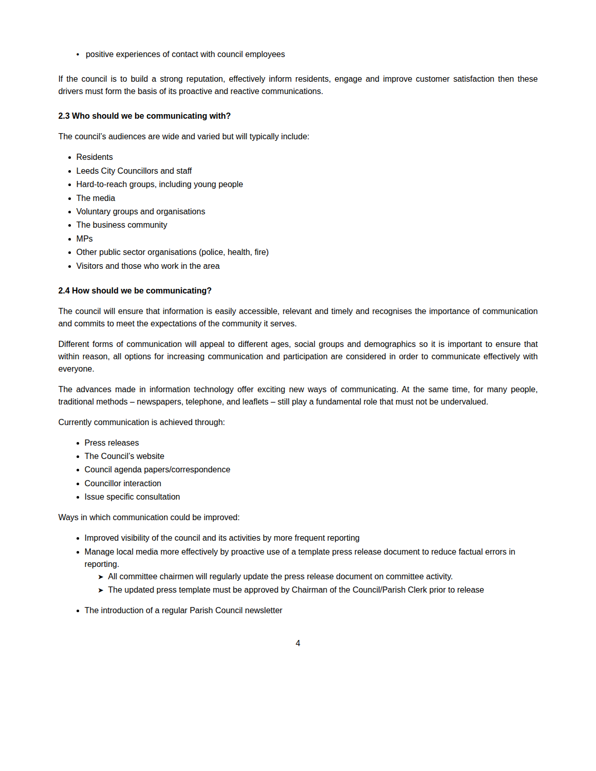positive experiences of contact with council employees
If the council is to build a strong reputation, effectively inform residents, engage and improve customer satisfaction then these drivers must form the basis of its proactive and reactive communications.
2.3 Who should we be communicating with?
The council’s audiences are wide and varied but will typically include:
Residents
Leeds City Councillors and staff
Hard-to-reach groups, including young people
The media
Voluntary groups and organisations
The business community
MPs
Other public sector organisations (police, health, fire)
Visitors and those who work in the area
2.4 How should we be communicating?
The council will ensure that information is easily accessible, relevant and timely and recognises the importance of communication and commits to meet the expectations of the community it serves.
Different forms of communication will appeal to different ages, social groups and demographics so it is important to ensure that within reason, all options for increasing communication and participation are considered in order to communicate effectively with everyone.
The advances made in information technology offer exciting new ways of communicating. At the same time, for many people, traditional methods – newspapers, telephone, and leaflets – still play a fundamental role that must not be undervalued.
Currently communication is achieved through:
Press releases
The Council’s website
Council agenda papers/correspondence
Councillor interaction
Issue specific consultation
Ways in which communication could be improved:
Improved visibility of the council and its activities by more frequent reporting
Manage local media more effectively by proactive use of a template press release document to reduce factual errors in reporting.
All committee chairmen will regularly update the press release document on committee activity.
The updated press template must be approved by Chairman of the Council/Parish Clerk prior to release
The introduction of a regular Parish Council newsletter
4